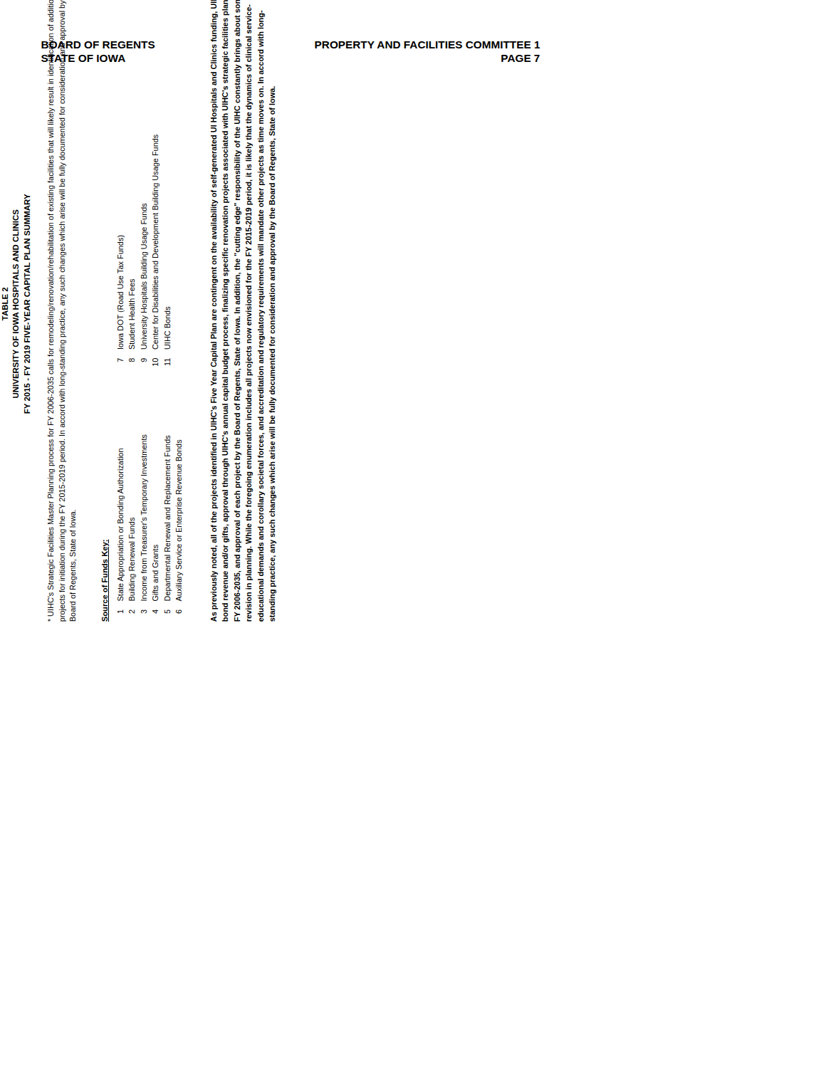BOARD OF REGENTS
STATE OF IOWA
PROPERTY AND FACILITIES COMMITTEE 1
PAGE 7
TABLE 2
UNIVERSITY OF IOWA HOSPITALS AND CLINICS
FY 2015 - FY 2019 FIVE-YEAR CAPITAL PLAN SUMMARY
* UIHC's Strategic Facilities Master Planning process for FY 2006-2035 calls for remodeling/renovation/rehabilitation of existing facilities that will likely result in identification of additional projects for initiation during the FY 2015-2019 period. In accord with long-standing practice, any such changes which arise will be fully documented for consideration and approval by the Board of Regents, State of Iowa.
Source of Funds Key:
1 State Appropriation or Bonding Authorization
2 Building Renewal Funds
3 Income from Treasurer's Temporary Investments
4 Gifts and Grants
5 Departmental Renewal and Replacement Funds
6 Auxiliary Service or Enterprise Revenue Bonds
7 Iowa DOT (Road Use Tax Funds)
8 Student Health Fees
9 University Hospitals Building Usage Funds
10 Center for Disabilities and Development Building Usage Funds
11 UIHC Bonds
As previously noted, all of the projects identified in UIHC's Five Year Capital Plan are contingent on the availability of self-generated UI Hospitals and Clinics funding, UIHC bond revenue and/or gifts, approval through UIHC's annual capital budget process, finalizing specific renovation projects associated with UIHC's strategic facilities plan for FY 2006-2035, and approval of each project by the Board of Regents, State of Iowa. In addition, the "cutting edge" responsibility of the UIHC constantly brings about some revision in planning. While the foregoing enumeration includes all projects now envisioned for the FY 2015-2019 period, it is likely that the dynamics of clinical service-educational demands and corollary societal forces, and accreditation and regulatory requirements will mandate other projects as time moves on. In accord with long-standing practice, any such changes which arise will be fully documented for consideration and approval by the Board of Regents, State of Iowa.